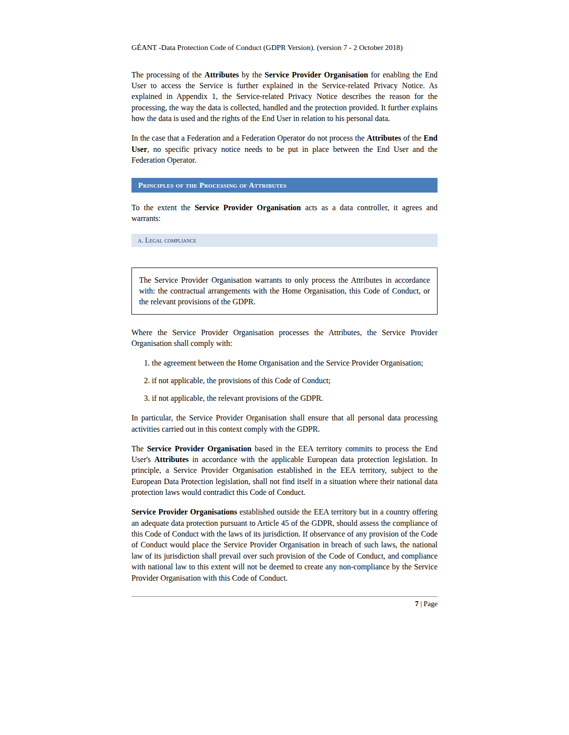GÉANT -Data Protection Code of Conduct (GDPR Version). (version 7 - 2 October 2018)
The processing of the Attributes by the Service Provider Organisation for enabling the End User to access the Service is further explained in the Service-related Privacy Notice. As explained in Appendix 1, the Service-related Privacy Notice describes the reason for the processing, the way the data is collected, handled and the protection provided. It further explains how the data is used and the rights of the End User in relation to his personal data.
In the case that a Federation and a Federation Operator do not process the Attributes of the End User, no specific privacy notice needs to be put in place between the End User and the Federation Operator.
Principles of the Processing of Attributes
To the extent the Service Provider Organisation acts as a data controller, it agrees and warrants:
a. Legal compliance
The Service Provider Organisation warrants to only process the Attributes in accordance with: the contractual arrangements with the Home Organisation, this Code of Conduct, or the relevant provisions of the GDPR.
Where the Service Provider Organisation processes the Attributes, the Service Provider Organisation shall comply with:
the agreement between the Home Organisation and the Service Provider Organisation;
if not applicable, the provisions of this Code of Conduct;
if not applicable, the relevant provisions of the GDPR.
In particular, the Service Provider Organisation shall ensure that all personal data processing activities carried out in this context comply with the GDPR.
The Service Provider Organisation based in the EEA territory commits to process the End User's Attributes in accordance with the applicable European data protection legislation. In principle, a Service Provider Organisation established in the EEA territory, subject to the European Data Protection legislation, shall not find itself in a situation where their national data protection laws would contradict this Code of Conduct.
Service Provider Organisations established outside the EEA territory but in a country offering an adequate data protection pursuant to Article 45 of the GDPR, should assess the compliance of this Code of Conduct with the laws of its jurisdiction. If observance of any provision of the Code of Conduct would place the Service Provider Organisation in breach of such laws, the national law of its jurisdiction shall prevail over such provision of the Code of Conduct, and compliance with national law to this extent will not be deemed to create any non-compliance by the Service Provider Organisation with this Code of Conduct.
7 | Page